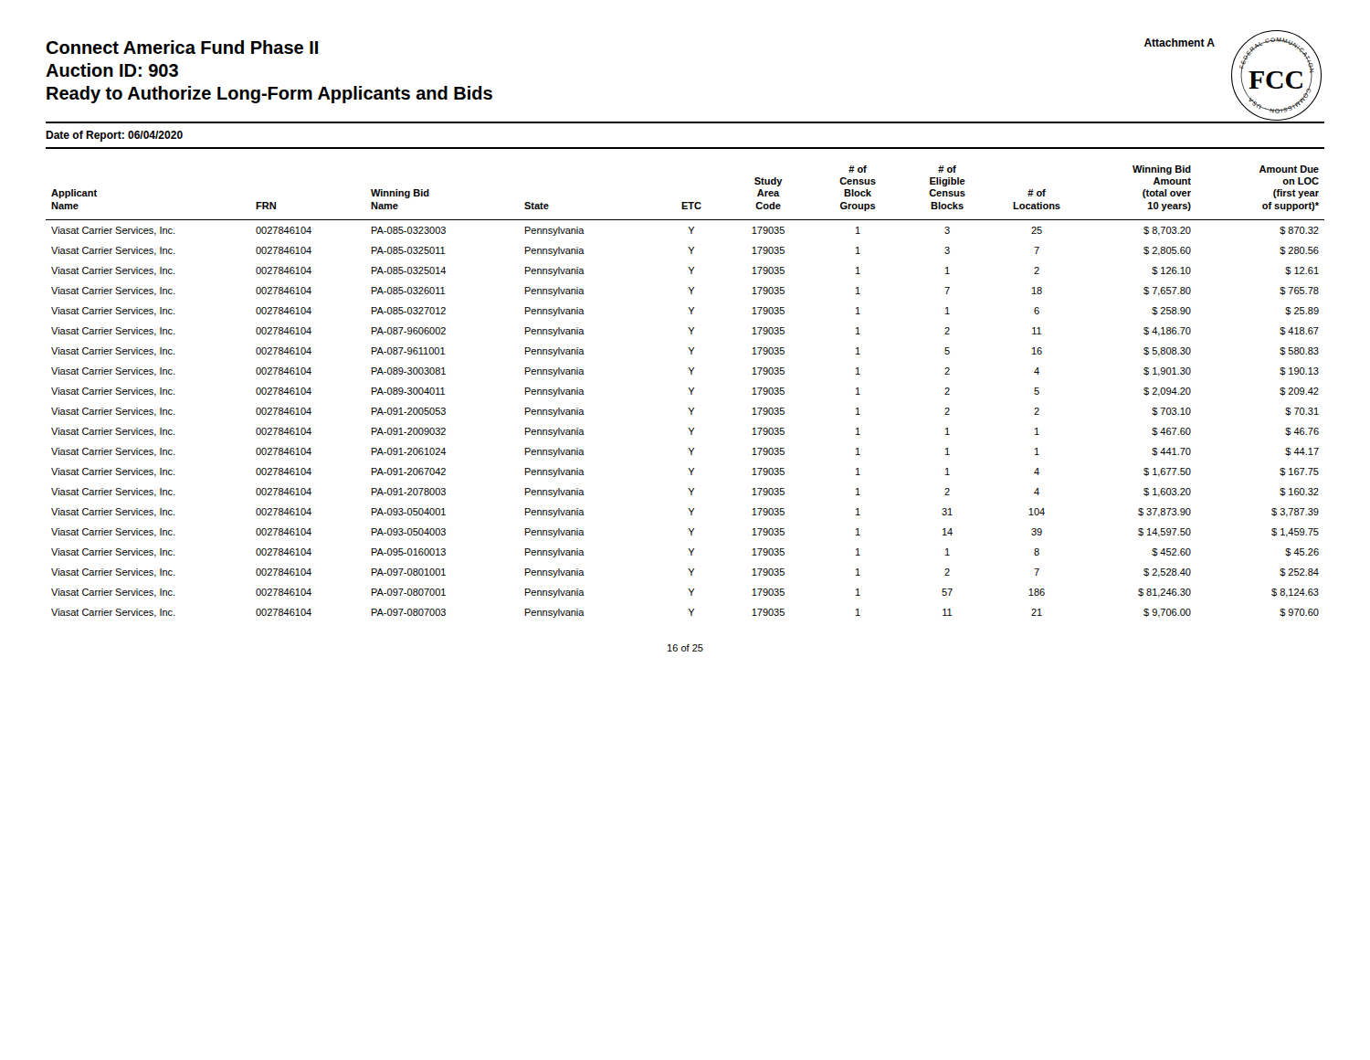Connect America Fund Phase II
Auction ID: 903
Ready to Authorize Long-Form Applicants and Bids
Attachment A
FEDERAL COMMUNICATIONS COMMISSION · USA FCC
Date of Report: 06/04/2020
| Applicant Name | FRN | Winning Bid Name | State | ETC | Study Area Code | # of Census Block Groups | # of Eligible Census Blocks | # of Locations | Winning Bid Amount (total over 10 years) | Amount Due on LOC (first year of support)* |
| --- | --- | --- | --- | --- | --- | --- | --- | --- | --- | --- |
| Viasat Carrier Services, Inc. | 0027846104 | PA-085-0323003 | Pennsylvania | Y | 179035 | 1 | 3 | 25 | $ 8,703.20 | $ 870.32 |
| Viasat Carrier Services, Inc. | 0027846104 | PA-085-0325011 | Pennsylvania | Y | 179035 | 1 | 3 | 7 | $ 2,805.60 | $ 280.56 |
| Viasat Carrier Services, Inc. | 0027846104 | PA-085-0325014 | Pennsylvania | Y | 179035 | 1 | 1 | 2 | $ 126.10 | $ 12.61 |
| Viasat Carrier Services, Inc. | 0027846104 | PA-085-0326011 | Pennsylvania | Y | 179035 | 1 | 7 | 18 | $ 7,657.80 | $ 765.78 |
| Viasat Carrier Services, Inc. | 0027846104 | PA-085-0327012 | Pennsylvania | Y | 179035 | 1 | 1 | 6 | $ 258.90 | $ 25.89 |
| Viasat Carrier Services, Inc. | 0027846104 | PA-087-9606002 | Pennsylvania | Y | 179035 | 1 | 2 | 11 | $ 4,186.70 | $ 418.67 |
| Viasat Carrier Services, Inc. | 0027846104 | PA-087-9611001 | Pennsylvania | Y | 179035 | 1 | 5 | 16 | $ 5,808.30 | $ 580.83 |
| Viasat Carrier Services, Inc. | 0027846104 | PA-089-3003081 | Pennsylvania | Y | 179035 | 1 | 2 | 4 | $ 1,901.30 | $ 190.13 |
| Viasat Carrier Services, Inc. | 0027846104 | PA-089-3004011 | Pennsylvania | Y | 179035 | 1 | 2 | 5 | $ 2,094.20 | $ 209.42 |
| Viasat Carrier Services, Inc. | 0027846104 | PA-091-2005053 | Pennsylvania | Y | 179035 | 1 | 2 | 2 | $ 703.10 | $ 70.31 |
| Viasat Carrier Services, Inc. | 0027846104 | PA-091-2009032 | Pennsylvania | Y | 179035 | 1 | 1 | 1 | $ 467.60 | $ 46.76 |
| Viasat Carrier Services, Inc. | 0027846104 | PA-091-2061024 | Pennsylvania | Y | 179035 | 1 | 1 | 1 | $ 441.70 | $ 44.17 |
| Viasat Carrier Services, Inc. | 0027846104 | PA-091-2067042 | Pennsylvania | Y | 179035 | 1 | 1 | 4 | $ 1,677.50 | $ 167.75 |
| Viasat Carrier Services, Inc. | 0027846104 | PA-091-2078003 | Pennsylvania | Y | 179035 | 1 | 2 | 4 | $ 1,603.20 | $ 160.32 |
| Viasat Carrier Services, Inc. | 0027846104 | PA-093-0504001 | Pennsylvania | Y | 179035 | 1 | 31 | 104 | $ 37,873.90 | $ 3,787.39 |
| Viasat Carrier Services, Inc. | 0027846104 | PA-093-0504003 | Pennsylvania | Y | 179035 | 1 | 14 | 39 | $ 14,597.50 | $ 1,459.75 |
| Viasat Carrier Services, Inc. | 0027846104 | PA-095-0160013 | Pennsylvania | Y | 179035 | 1 | 1 | 8 | $ 452.60 | $ 45.26 |
| Viasat Carrier Services, Inc. | 0027846104 | PA-097-0801001 | Pennsylvania | Y | 179035 | 1 | 2 | 7 | $ 2,528.40 | $ 252.84 |
| Viasat Carrier Services, Inc. | 0027846104 | PA-097-0807001 | Pennsylvania | Y | 179035 | 1 | 57 | 186 | $ 81,246.30 | $ 8,124.63 |
| Viasat Carrier Services, Inc. | 0027846104 | PA-097-0807003 | Pennsylvania | Y | 179035 | 1 | 11 | 21 | $ 9,706.00 | $ 970.60 |
16 of 25